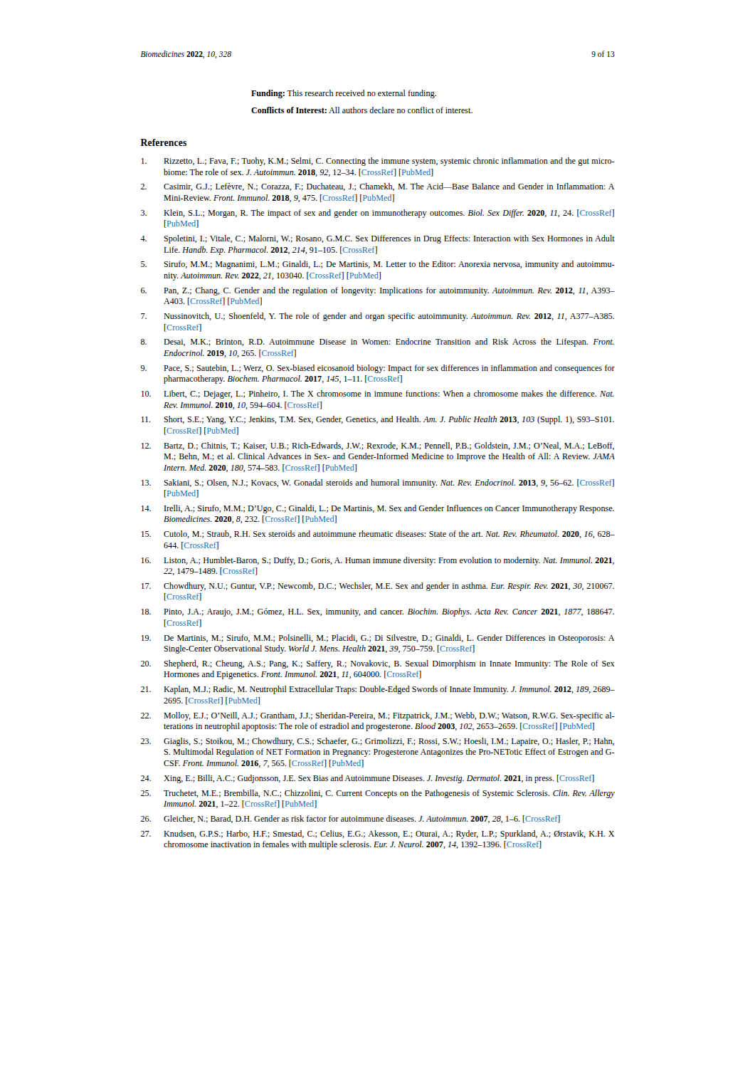Biomedicines 2022, 10, 328
9 of 13
Funding: This research received no external funding.
Conflicts of Interest: All authors declare no conflict of interest.
References
Rizzetto, L.; Fava, F.; Tuohy, K.M.; Selmi, C. Connecting the immune system, systemic chronic inflammation and the gut microbiome: The role of sex. J. Autoimmun. 2018, 92, 12–34. [CrossRef] [PubMed]
Casimir, G.J.; Lefèvre, N.; Corazza, F.; Duchateau, J.; Chamekh, M. The Acid—Base Balance and Gender in Inflammation: A Mini-Review. Front. Immunol. 2018, 9, 475. [CrossRef] [PubMed]
Klein, S.L.; Morgan, R. The impact of sex and gender on immunotherapy outcomes. Biol. Sex Differ. 2020, 11, 24. [CrossRef] [PubMed]
Spoletini, I.; Vitale, C.; Malorni, W.; Rosano, G.M.C. Sex Differences in Drug Effects: Interaction with Sex Hormones in Adult Life. Handb. Exp. Pharmacol. 2012, 214, 91–105. [CrossRef]
Sirufo, M.M.; Magnanimi, L.M.; Ginaldi, L.; De Martinis, M. Letter to the Editor: Anorexia nervosa, immunity and autoimmunity. Autoimmun. Rev. 2022, 21, 103040. [CrossRef] [PubMed]
Pan, Z.; Chang, C. Gender and the regulation of longevity: Implications for autoimmunity. Autoimmun. Rev. 2012, 11, A393–A403. [CrossRef] [PubMed]
Nussinovitch, U.; Shoenfeld, Y. The role of gender and organ specific autoimmunity. Autoimmun. Rev. 2012, 11, A377–A385. [CrossRef]
Desai, M.K.; Brinton, R.D. Autoimmune Disease in Women: Endocrine Transition and Risk Across the Lifespan. Front. Endocrinol. 2019, 10, 265. [CrossRef]
Pace, S.; Sautebin, L.; Werz, O. Sex-biased eicosanoid biology: Impact for sex differences in inflammation and consequences for pharmacotherapy. Biochem. Pharmacol. 2017, 145, 1–11. [CrossRef]
Libert, C.; Dejager, L.; Pinheiro, I. The X chromosome in immune functions: When a chromosome makes the difference. Nat. Rev. Immunol. 2010, 10, 594–604. [CrossRef]
Short, S.E.; Yang, Y.C.; Jenkins, T.M. Sex, Gender, Genetics, and Health. Am. J. Public Health 2013, 103 (Suppl. 1), S93–S101. [CrossRef] [PubMed]
Bartz, D.; Chitnis, T.; Kaiser, U.B.; Rich-Edwards, J.W.; Rexrode, K.M.; Pennell, P.B.; Goldstein, J.M.; O’Neal, M.A.; LeBoff, M.; Behn, M.; et al. Clinical Advances in Sex- and Gender-Informed Medicine to Improve the Health of All: A Review. JAMA Intern. Med. 2020, 180, 574–583. [CrossRef] [PubMed]
Sakiani, S.; Olsen, N.J.; Kovacs, W. Gonadal steroids and humoral immunity. Nat. Rev. Endocrinol. 2013, 9, 56–62. [CrossRef] [PubMed]
Irelli, A.; Sirufo, M.M.; D’Ugo, C.; Ginaldi, L.; De Martinis, M. Sex and Gender Influences on Cancer Immunotherapy Response. Biomedicines. 2020, 8, 232. [CrossRef] [PubMed]
Cutolo, M.; Straub, R.H. Sex steroids and autoimmune rheumatic diseases: State of the art. Nat. Rev. Rheumatol. 2020, 16, 628–644. [CrossRef]
Liston, A.; Humblet-Baron, S.; Duffy, D.; Goris, A. Human immune diversity: From evolution to modernity. Nat. Immunol. 2021, 22, 1479–1489. [CrossRef]
Chowdhury, N.U.; Guntur, V.P.; Newcomb, D.C.; Wechsler, M.E. Sex and gender in asthma. Eur. Respir. Rev. 2021, 30, 210067. [CrossRef]
Pinto, J.A.; Araujo, J.M.; Gómez, H.L. Sex, immunity, and cancer. Biochim. Biophys. Acta Rev. Cancer 2021, 1877, 188647. [CrossRef]
De Martinis, M.; Sirufo, M.M.; Polsinelli, M.; Placidi, G.; Di Silvestre, D.; Ginaldi, L. Gender Differences in Osteoporosis: A Single-Center Observational Study. World J. Mens. Health 2021, 39, 750–759. [CrossRef]
Shepherd, R.; Cheung, A.S.; Pang, K.; Saffery, R.; Novakovic, B. Sexual Dimorphism in Innate Immunity: The Role of Sex Hormones and Epigenetics. Front. Immunol. 2021, 11, 604000. [CrossRef]
Kaplan, M.J.; Radic, M. Neutrophil Extracellular Traps: Double-Edged Swords of Innate Immunity. J. Immunol. 2012, 189, 2689–2695. [CrossRef] [PubMed]
Molloy, E.J.; O’Neill, A.J.; Grantham, J.J.; Sheridan-Pereira, M.; Fitzpatrick, J.M.; Webb, D.W.; Watson, R.W.G. Sex-specific alterations in neutrophil apoptosis: The role of estradiol and progesterone. Blood 2003, 102, 2653–2659. [CrossRef] [PubMed]
Giaglis, S.; Stoikou, M.; Chowdhury, C.S.; Schaefer, G.; Grimolizzi, F.; Rossi, S.W.; Hoesli, I.M.; Lapaire, O.; Hasler, P.; Hahn, S. Multimodal Regulation of NET Formation in Pregnancy: Progesterone Antagonizes the Pro-NETotic Effect of Estrogen and G-CSF. Front. Immunol. 2016, 7, 565. [CrossRef] [PubMed]
Xing, E.; Billi, A.C.; Gudjonsson, J.E. Sex Bias and Autoimmune Diseases. J. Investig. Dermatol. 2021, in press. [CrossRef]
Truchetet, M.E.; Brembilla, N.C.; Chizzolini, C. Current Concepts on the Pathogenesis of Systemic Sclerosis. Clin. Rev. Allergy Immunol. 2021, 1–22. [CrossRef] [PubMed]
Gleicher, N.; Barad, D.H. Gender as risk factor for autoimmune diseases. J. Autoimmun. 2007, 28, 1–6. [CrossRef]
Knudsen, G.P.S.; Harbo, H.F.; Smestad, C.; Celius, E.G.; Akesson, E.; Oturai, A.; Ryder, L.P.; Spurkland, A.; Ørstavik, K.H. X chromosome inactivation in females with multiple sclerosis. Eur. J. Neurol. 2007, 14, 1392–1396. [CrossRef]